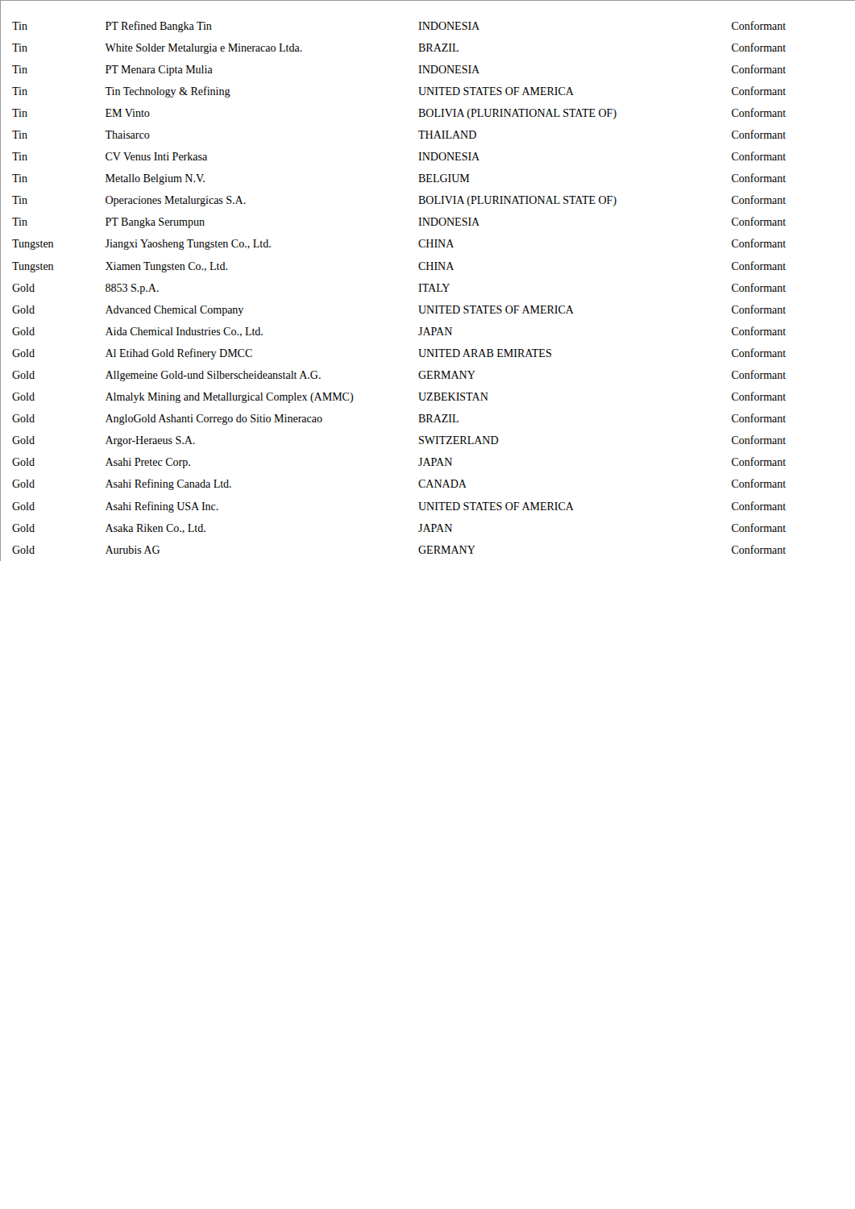| Tin | PT Refined Bangka Tin | INDONESIA | Conformant |
| Tin | White Solder Metalurgia e Mineracao Ltda. | BRAZIL | Conformant |
| Tin | PT Menara Cipta Mulia | INDONESIA | Conformant |
| Tin | Tin Technology & Refining | UNITED STATES OF AMERICA | Conformant |
| Tin | EM Vinto | BOLIVIA (PLURINATIONAL STATE OF) | Conformant |
| Tin | Thaisarco | THAILAND | Conformant |
| Tin | CV Venus Inti Perkasa | INDONESIA | Conformant |
| Tin | Metallo Belgium N.V. | BELGIUM | Conformant |
| Tin | Operaciones Metalurgicas S.A. | BOLIVIA (PLURINATIONAL STATE OF) | Conformant |
| Tin | PT Bangka Serumpun | INDONESIA | Conformant |
| Tungsten | Jiangxi Yaosheng Tungsten Co., Ltd. | CHINA | Conformant |
| Tungsten | Xiamen Tungsten Co., Ltd. | CHINA | Conformant |
| Gold | 8853 S.p.A. | ITALY | Conformant |
| Gold | Advanced Chemical Company | UNITED STATES OF AMERICA | Conformant |
| Gold | Aida Chemical Industries Co., Ltd. | JAPAN | Conformant |
| Gold | Al Etihad Gold Refinery DMCC | UNITED ARAB EMIRATES | Conformant |
| Gold | Allgemeine Gold-und Silberscheideanstalt A.G. | GERMANY | Conformant |
| Gold | Almalyk Mining and Metallurgical Complex (AMMC) | UZBEKISTAN | Conformant |
| Gold | AngloGold Ashanti Corrego do Sitio Mineracao | BRAZIL | Conformant |
| Gold | Argor-Heraeus S.A. | SWITZERLAND | Conformant |
| Gold | Asahi Pretec Corp. | JAPAN | Conformant |
| Gold | Asahi Refining Canada Ltd. | CANADA | Conformant |
| Gold | Asahi Refining USA Inc. | UNITED STATES OF AMERICA | Conformant |
| Gold | Asaka Riken Co., Ltd. | JAPAN | Conformant |
| Gold | Aurubis AG | GERMANY | Conformant |